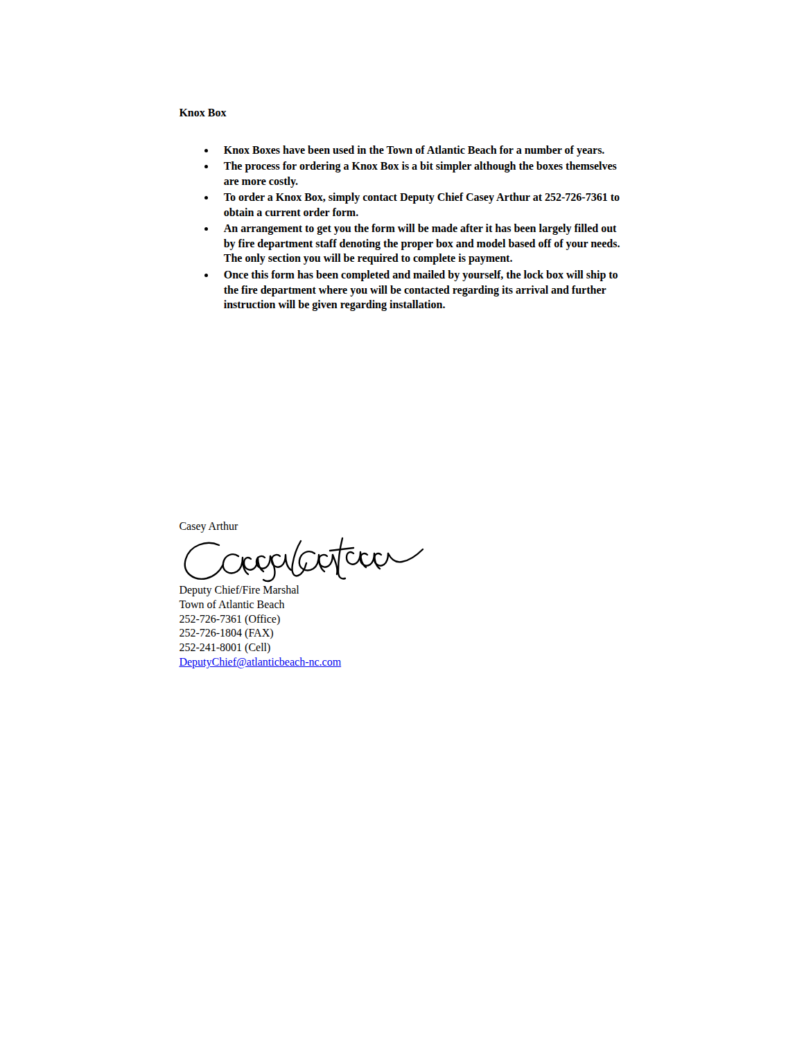Knox Box
Knox Boxes have been used in the Town of Atlantic Beach for a number of years.
The process for ordering a Knox Box is a bit simpler although the boxes themselves are more costly.
To order a Knox Box, simply contact Deputy Chief Casey Arthur at 252-726-7361 to obtain a current order form.
An arrangement to get you the form will be made after it has been largely filled out by fire department staff denoting the proper box and model based off of your needs. The only section you will be required to complete is payment.
Once this form has been completed and mailed by yourself, the lock box will ship to the fire department where you will be contacted regarding its arrival and further instruction will be given regarding installation.
Casey Arthur
Deputy Chief/Fire Marshal
Town of Atlantic Beach
252-726-7361 (Office)
252-726-1804 (FAX)
252-241-8001 (Cell)
DeputyChief@atlanticbeach-nc.com